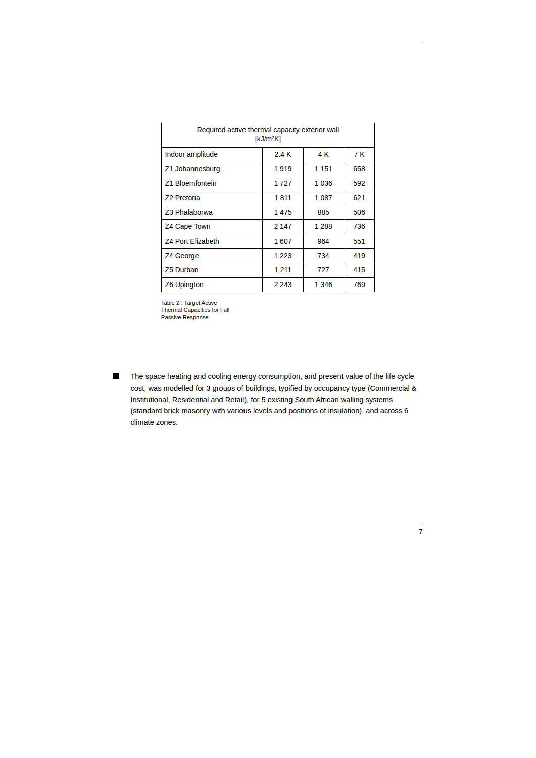Required active thermal capacity exterior wall [kJ/m²K]
| Indoor amplitude | 2.4 K | 4 K | 7 K |
| --- | --- | --- | --- |
| Z1 Johannesburg | 1 919 | 1 151 | 658 |
| Z1 Bloemfontein | 1 727 | 1 036 | 592 |
| Z2 Pretoria | 1 811 | 1 087 | 621 |
| Z3 Phalaborwa | 1 475 | 885 | 506 |
| Z4 Cape Town | 2 147 | 1 288 | 736 |
| Z4 Port Elizabeth | 1 607 | 964 | 551 |
| Z4 George | 1 223 | 734 | 419 |
| Z5 Durban | 1 211 | 727 | 415 |
| Z6 Upington | 2 243 | 1 346 | 769 |
Table 2 : Target Active
Thermal Capacities for Full
Passive Response
The space heating and cooling energy consumption, and present value of the life cycle cost, was modelled for 3 groups of buildings, typified by occupancy type (Commercial & Institutional, Residential and Retail), for 5 existing South African walling systems (standard brick masonry with various levels and positions of insulation), and across 6 climate zones.
7